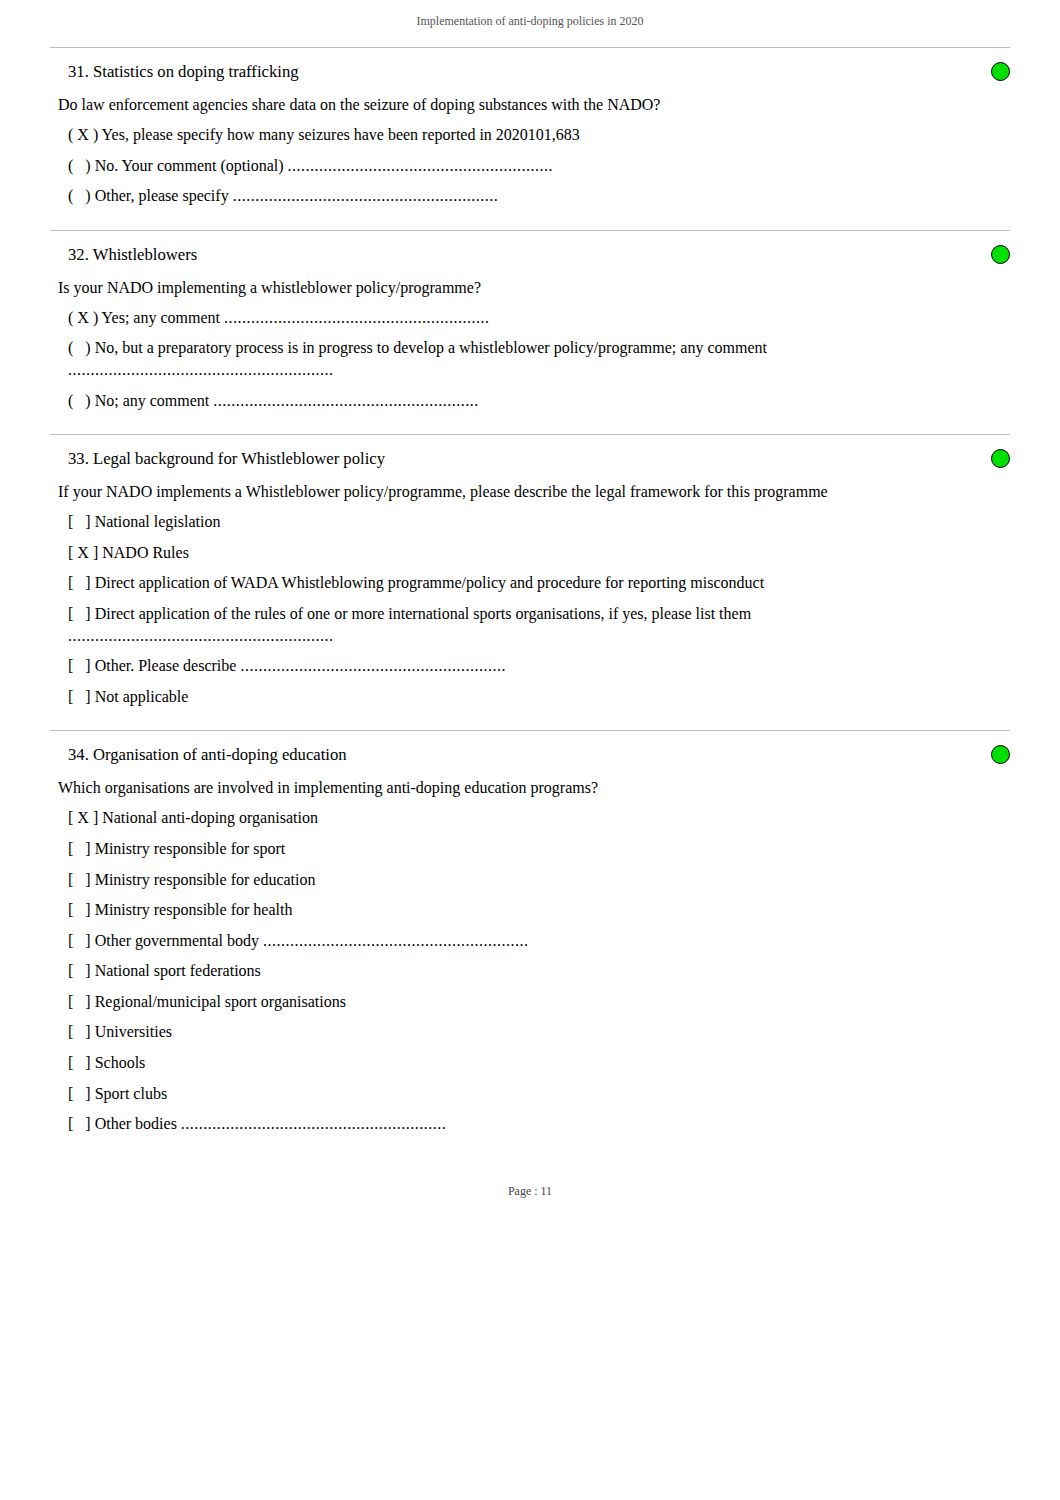Implementation of anti-doping policies in 2020
31. Statistics on doping trafficking
Do law enforcement agencies share data on the seizure of doping substances with the NADO?
( X ) Yes, please specify how many seizures have been reported in 2020101,683
( ) No. Your comment (optional) ...........................................................
( ) Other, please specify ...........................................................
32. Whistleblowers
Is your NADO implementing a whistleblower policy/programme?
( X ) Yes; any comment ...........................................................
( ) No, but a preparatory process is in progress to develop a whistleblower policy/programme; any comment ...........................................................
( ) No; any comment ...........................................................
33. Legal background for Whistleblower policy
If your NADO implements a Whistleblower policy/programme, please describe the legal framework for this programme
[ ] National legislation
[ X ] NADO Rules
[ ] Direct application of WADA Whistleblowing programme/policy and procedure for reporting misconduct
[ ] Direct application of the rules of one or more international sports organisations, if yes, please list them ...........................................................
[ ] Other. Please describe ...........................................................
[ ] Not applicable
34. Organisation of anti-doping education
Which organisations are involved in implementing anti-doping education programs?
[ X ] National anti-doping organisation
[ ] Ministry responsible for sport
[ ] Ministry responsible for education
[ ] Ministry responsible for health
[ ] Other governmental body ...........................................................
[ ] National sport federations
[ ] Regional/municipal sport organisations
[ ] Universities
[ ] Schools
[ ] Sport clubs
[ ] Other bodies ...........................................................
Page : 11